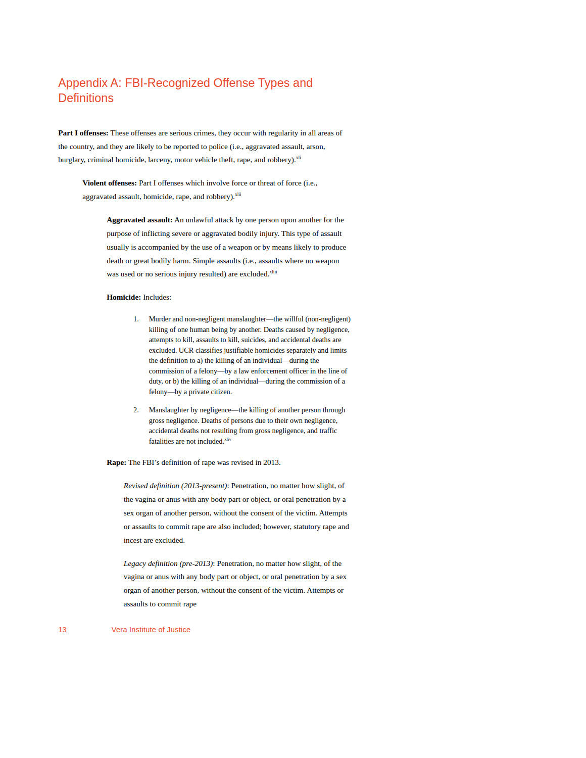Appendix A: FBI-Recognized Offense Types and Definitions
Part I offenses: These offenses are serious crimes, they occur with regularity in all areas of the country, and they are likely to be reported to police (i.e., aggravated assault, arson, burglary, criminal homicide, larceny, motor vehicle theft, rape, and robbery).xli
Violent offenses: Part I offenses which involve force or threat of force (i.e., aggravated assault, homicide, rape, and robbery).xlii
Aggravated assault: An unlawful attack by one person upon another for the purpose of inflicting severe or aggravated bodily injury. This type of assault usually is accompanied by the use of a weapon or by means likely to produce death or great bodily harm. Simple assaults (i.e., assaults where no weapon was used or no serious injury resulted) are excluded.xliii
Homicide: Includes:
Murder and non-negligent manslaughter—the willful (non-negligent) killing of one human being by another. Deaths caused by negligence, attempts to kill, assaults to kill, suicides, and accidental deaths are excluded. UCR classifies justifiable homicides separately and limits the definition to a) the killing of an individual—during the commission of a felony—by a law enforcement officer in the line of duty, or b) the killing of an individual—during the commission of a felony—by a private citizen.
Manslaughter by negligence—the killing of another person through gross negligence. Deaths of persons due to their own negligence, accidental deaths not resulting from gross negligence, and traffic fatalities are not included.xliv
Rape: The FBI’s definition of rape was revised in 2013.
Revised definition (2013-present): Penetration, no matter how slight, of the vagina or anus with any body part or object, or oral penetration by a sex organ of another person, without the consent of the victim. Attempts or assaults to commit rape are also included; however, statutory rape and incest are excluded.
Legacy definition (pre-2013): Penetration, no matter how slight, of the vagina or anus with any body part or object, or oral penetration by a sex organ of another person, without the consent of the victim. Attempts or assaults to commit rape
13 Vera Institute of Justice